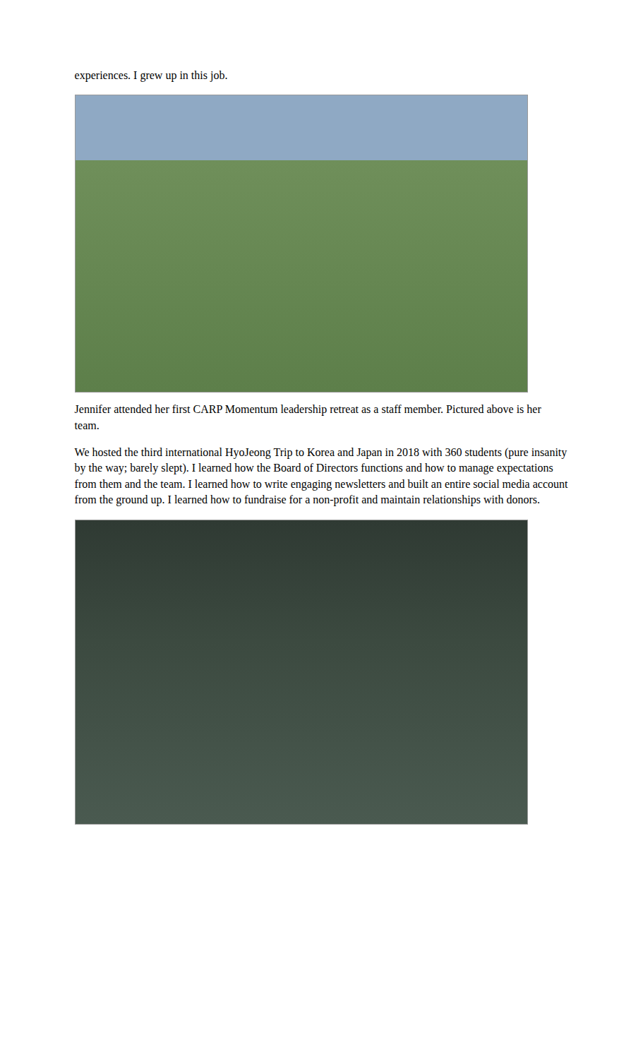experiences. I grew up in this job.
Photograph: CARP Momentum leadership retreat group photo on a lawn.
Jennifer attended her first CARP Momentum leadership retreat as a staff member. Pictured above is her team.
We hosted the third international HyoJeong Trip to Korea and Japan in 2018 with 360 students (pure insanity by the way; barely slept). I learned how the Board of Directors functions and how to manage expectations from them and the team. I learned how to write engaging newsletters and built an entire social media account from the ground up. I learned how to fundraise for a non-profit and maintain relationships with donors.
Photograph: Jennifer presenting at the Borderless Conference in Japan. Banner text reads "Borderless Conference 120名と友達になろう！〜". Slide text reads "America, the beautiful — Jennifer Pierce".